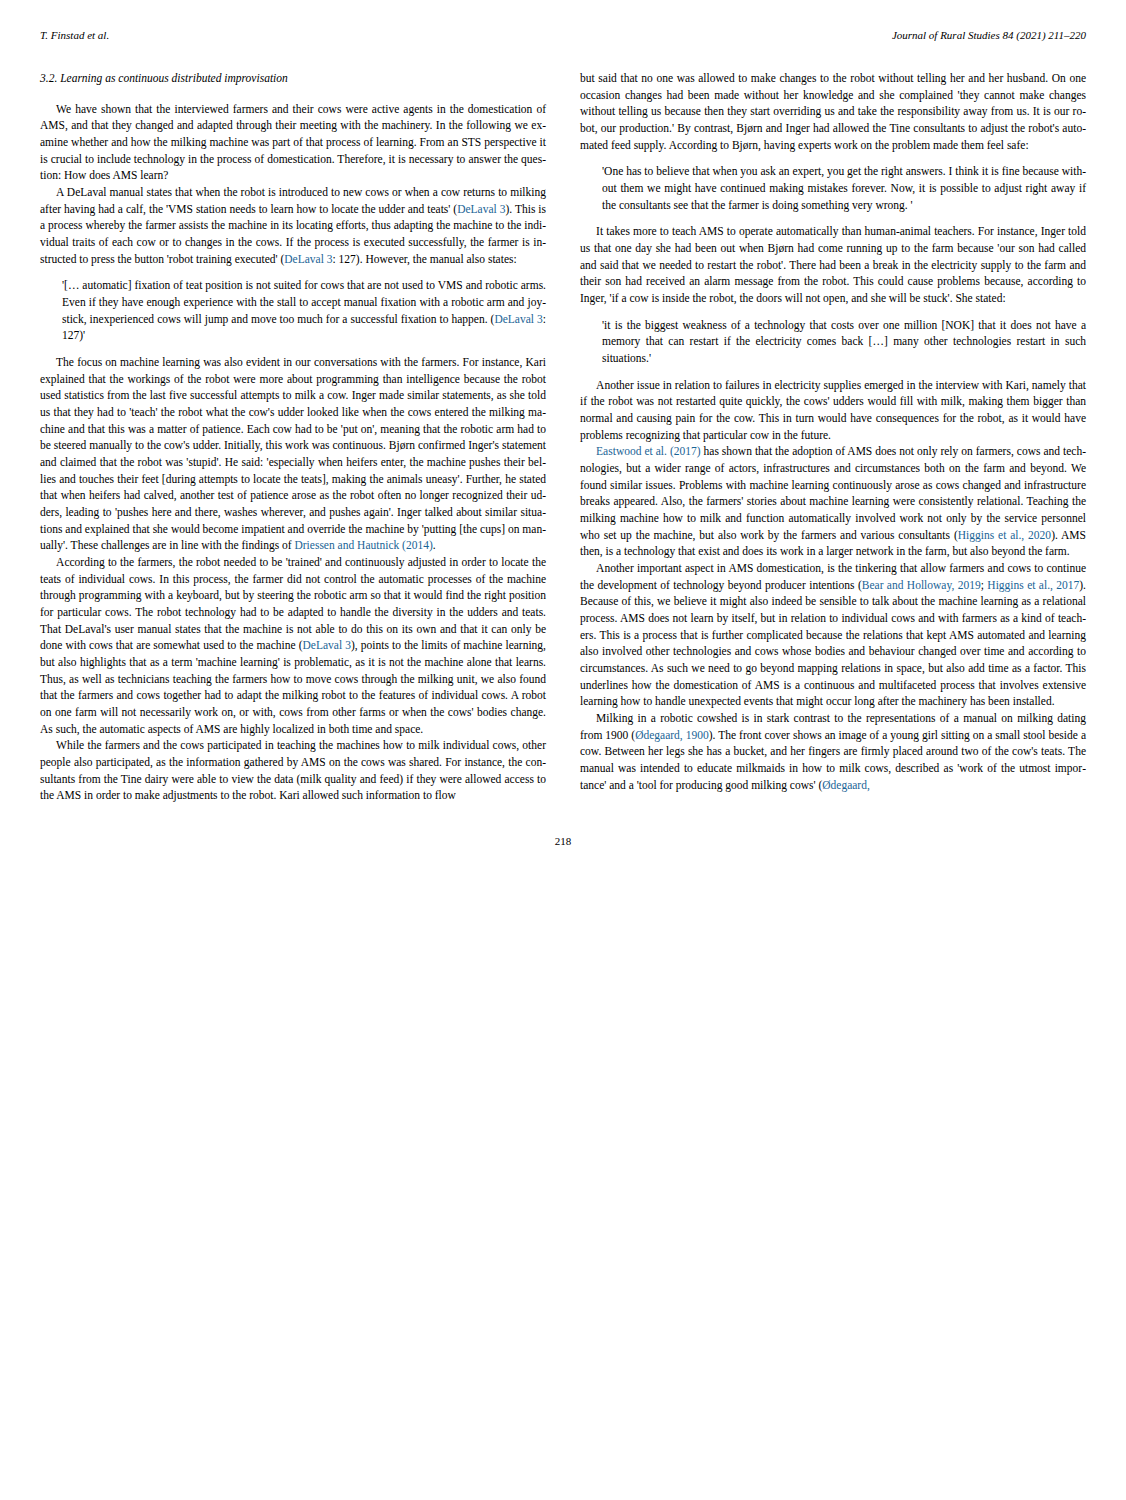T. Finstad et al. Journal of Rural Studies 84 (2021) 211–220
3.2. Learning as continuous distributed improvisation
We have shown that the interviewed farmers and their cows were active agents in the domestication of AMS, and that they changed and adapted through their meeting with the machinery. In the following we examine whether and how the milking machine was part of that process of learning. From an STS perspective it is crucial to include technology in the process of domestication. Therefore, it is necessary to answer the question: How does AMS learn?
A DeLaval manual states that when the robot is introduced to new cows or when a cow returns to milking after having had a calf, the 'VMS station needs to learn how to locate the udder and teats' (DeLaval 3). This is a process whereby the farmer assists the machine in its locating efforts, thus adapting the machine to the individual traits of each cow or to changes in the cows. If the process is executed successfully, the farmer is instructed to press the button 'robot training executed' (DeLaval 3: 127). However, the manual also states:
'[… automatic] fixation of teat position is not suited for cows that are not used to VMS and robotic arms. Even if they have enough experience with the stall to accept manual fixation with a robotic arm and joystick, inexperienced cows will jump and move too much for a successful fixation to happen. (DeLaval 3: 127)'
The focus on machine learning was also evident in our conversations with the farmers. For instance, Kari explained that the workings of the robot were more about programming than intelligence because the robot used statistics from the last five successful attempts to milk a cow. Inger made similar statements, as she told us that they had to 'teach' the robot what the cow's udder looked like when the cows entered the milking machine and that this was a matter of patience. Each cow had to be 'put on', meaning that the robotic arm had to be steered manually to the cow's udder. Initially, this work was continuous. Bjørn confirmed Inger's statement and claimed that the robot was 'stupid'. He said: 'especially when heifers enter, the machine pushes their bellies and touches their feet [during attempts to locate the teats], making the animals uneasy'. Further, he stated that when heifers had calved, another test of patience arose as the robot often no longer recognized their udders, leading to 'pushes here and there, washes wherever, and pushes again'. Inger talked about similar situations and explained that she would become impatient and override the machine by 'putting [the cups] on manually'. These challenges are in line with the findings of Driessen and Hautnick (2014).
According to the farmers, the robot needed to be 'trained' and continuously adjusted in order to locate the teats of individual cows. In this process, the farmer did not control the automatic processes of the machine through programming with a keyboard, but by steering the robotic arm so that it would find the right position for particular cows. The robot technology had to be adapted to handle the diversity in the udders and teats. That DeLaval's user manual states that the machine is not able to do this on its own and that it can only be done with cows that are somewhat used to the machine (DeLaval 3), points to the limits of machine learning, but also highlights that as a term 'machine learning' is problematic, as it is not the machine alone that learns. Thus, as well as technicians teaching the farmers how to move cows through the milking unit, we also found that the farmers and cows together had to adapt the milking robot to the features of individual cows. A robot on one farm will not necessarily work on, or with, cows from other farms or when the cows' bodies change. As such, the automatic aspects of AMS are highly localized in both time and space.
While the farmers and the cows participated in teaching the machines how to milk individual cows, other people also participated, as the information gathered by AMS on the cows was shared. For instance, the consultants from the Tine dairy were able to view the data (milk quality and feed) if they were allowed access to the AMS in order to make adjustments to the robot. Kari allowed such information to flow
but said that no one was allowed to make changes to the robot without telling her and her husband. On one occasion changes had been made without her knowledge and she complained 'they cannot make changes without telling us because then they start overriding us and take the responsibility away from us. It is our robot, our production.' By contrast, Bjørn and Inger had allowed the Tine consultants to adjust the robot's automated feed supply. According to Bjørn, having experts work on the problem made them feel safe:
'One has to believe that when you ask an expert, you get the right answers. I think it is fine because without them we might have continued making mistakes forever. Now, it is possible to adjust right away if the consultants see that the farmer is doing something very wrong. '
It takes more to teach AMS to operate automatically than human-animal teachers. For instance, Inger told us that one day she had been out when Bjørn had come running up to the farm because 'our son had called and said that we needed to restart the robot'. There had been a break in the electricity supply to the farm and their son had received an alarm message from the robot. This could cause problems because, according to Inger, 'if a cow is inside the robot, the doors will not open, and she will be stuck'. She stated:
'it is the biggest weakness of a technology that costs over one million [NOK] that it does not have a memory that can restart if the electricity comes back […] many other technologies restart in such situations.'
Another issue in relation to failures in electricity supplies emerged in the interview with Kari, namely that if the robot was not restarted quite quickly, the cows' udders would fill with milk, making them bigger than normal and causing pain for the cow. This in turn would have consequences for the robot, as it would have problems recognizing that particular cow in the future.
Eastwood et al. (2017) has shown that the adoption of AMS does not only rely on farmers, cows and technologies, but a wider range of actors, infrastructures and circumstances both on the farm and beyond. We found similar issues. Problems with machine learning continuously arose as cows changed and infrastructure breaks appeared. Also, the farmers' stories about machine learning were consistently relational. Teaching the milking machine how to milk and function automatically involved work not only by the service personnel who set up the machine, but also work by the farmers and various consultants (Higgins et al., 2020). AMS then, is a technology that exist and does its work in a larger network in the farm, but also beyond the farm.
Another important aspect in AMS domestication, is the tinkering that allow farmers and cows to continue the development of technology beyond producer intentions (Bear and Holloway, 2019; Higgins et al., 2017). Because of this, we believe it might also indeed be sensible to talk about the machine learning as a relational process. AMS does not learn by itself, but in relation to individual cows and with farmers as a kind of teachers. This is a process that is further complicated because the relations that kept AMS automated and learning also involved other technologies and cows whose bodies and behaviour changed over time and according to circumstances. As such we need to go beyond mapping relations in space, but also add time as a factor. This underlines how the domestication of AMS is a continuous and multifaceted process that involves extensive learning how to handle unexpected events that might occur long after the machinery has been installed.
Milking in a robotic cowshed is in stark contrast to the representations of a manual on milking dating from 1900 (Ødegaard, 1900). The front cover shows an image of a young girl sitting on a small stool beside a cow. Between her legs she has a bucket, and her fingers are firmly placed around two of the cow's teats. The manual was intended to educate milkmaids in how to milk cows, described as 'work of the utmost importance' and a 'tool for producing good milking cows' (Ødegaard,
218